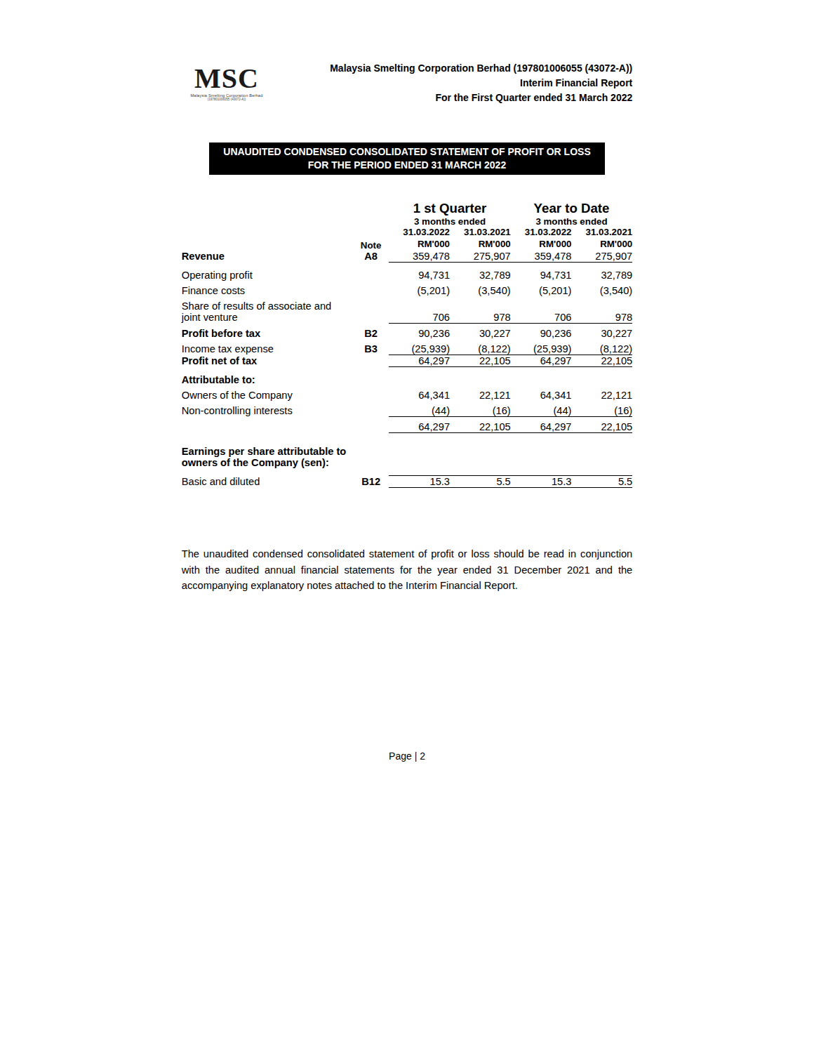MSC
Malaysia Smelting Corporation Berhad
(197801006055 (43072-A))
Malaysia Smelting Corporation Berhad (197801006055 (43072-A))
Interim Financial Report
For the First Quarter ended 31 March 2022
UNAUDITED CONDENSED CONSOLIDATED STATEMENT OF PROFIT OR LOSS
FOR THE PERIOD ENDED 31 MARCH 2022
| | | 1 st Quarter | Year to Date |
| --- | --- | --- | --- |
| | | 3 months ended | 3 months ended |
| | Note | 31.03.2022 RM'000 | 31.03.2021 RM'000 | 31.03.2022 RM'000 | 31.03.2021 RM'000 |
| Revenue | A8 | 359,478 | 275,907 | 359,478 | 275,907 |
| Operating profit | | 94,731 | 32,789 | 94,731 | 32,789 |
| Finance costs | | (5,201) | (3,540) | (5,201) | (3,540) |
| Share of results of associate and | | | | | |
| joint venture | | 706 | 978 | 706 | 978 |
| Profit before tax | B2 | 90,236 | 30,227 | 90,236 | 30,227 |
| Income tax expense | B3 | (25,939) | (8,122) | (25,939) | (8,122) |
| Profit net of tax | | 64,297 | 22,105 | 64,297 | 22,105 |
| Attributable to: | | | | | |
| Owners of the Company | | 64,341 | 22,121 | 64,341 | 22,121 |
| Non-controlling interests | | (44) | (16) | (44) | (16) |
| | | 64,297 | 22,105 | 64,297 | 22,105 |
| Earnings per share attributable to | | | | | |
| owners of the Company (sen): | | | | | |
| Basic and diluted | B12 | 15.3 | 5.5 | 15.3 | 5.5 |
The unaudited condensed consolidated statement of profit or loss should be read in conjunction with the audited annual financial statements for the year ended 31 December 2021 and the accompanying explanatory notes attached to the Interim Financial Report.
Page | 2